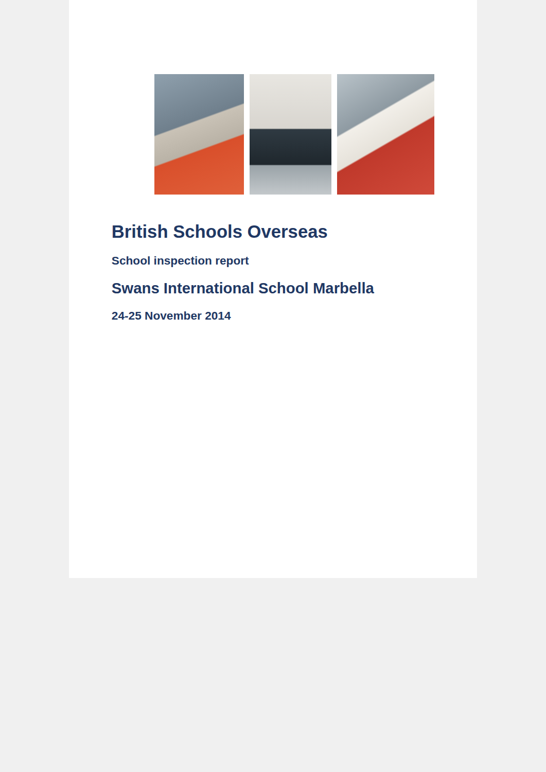British Schools Overseas
School inspection report
Swans International School Marbella
24-25 November 2014